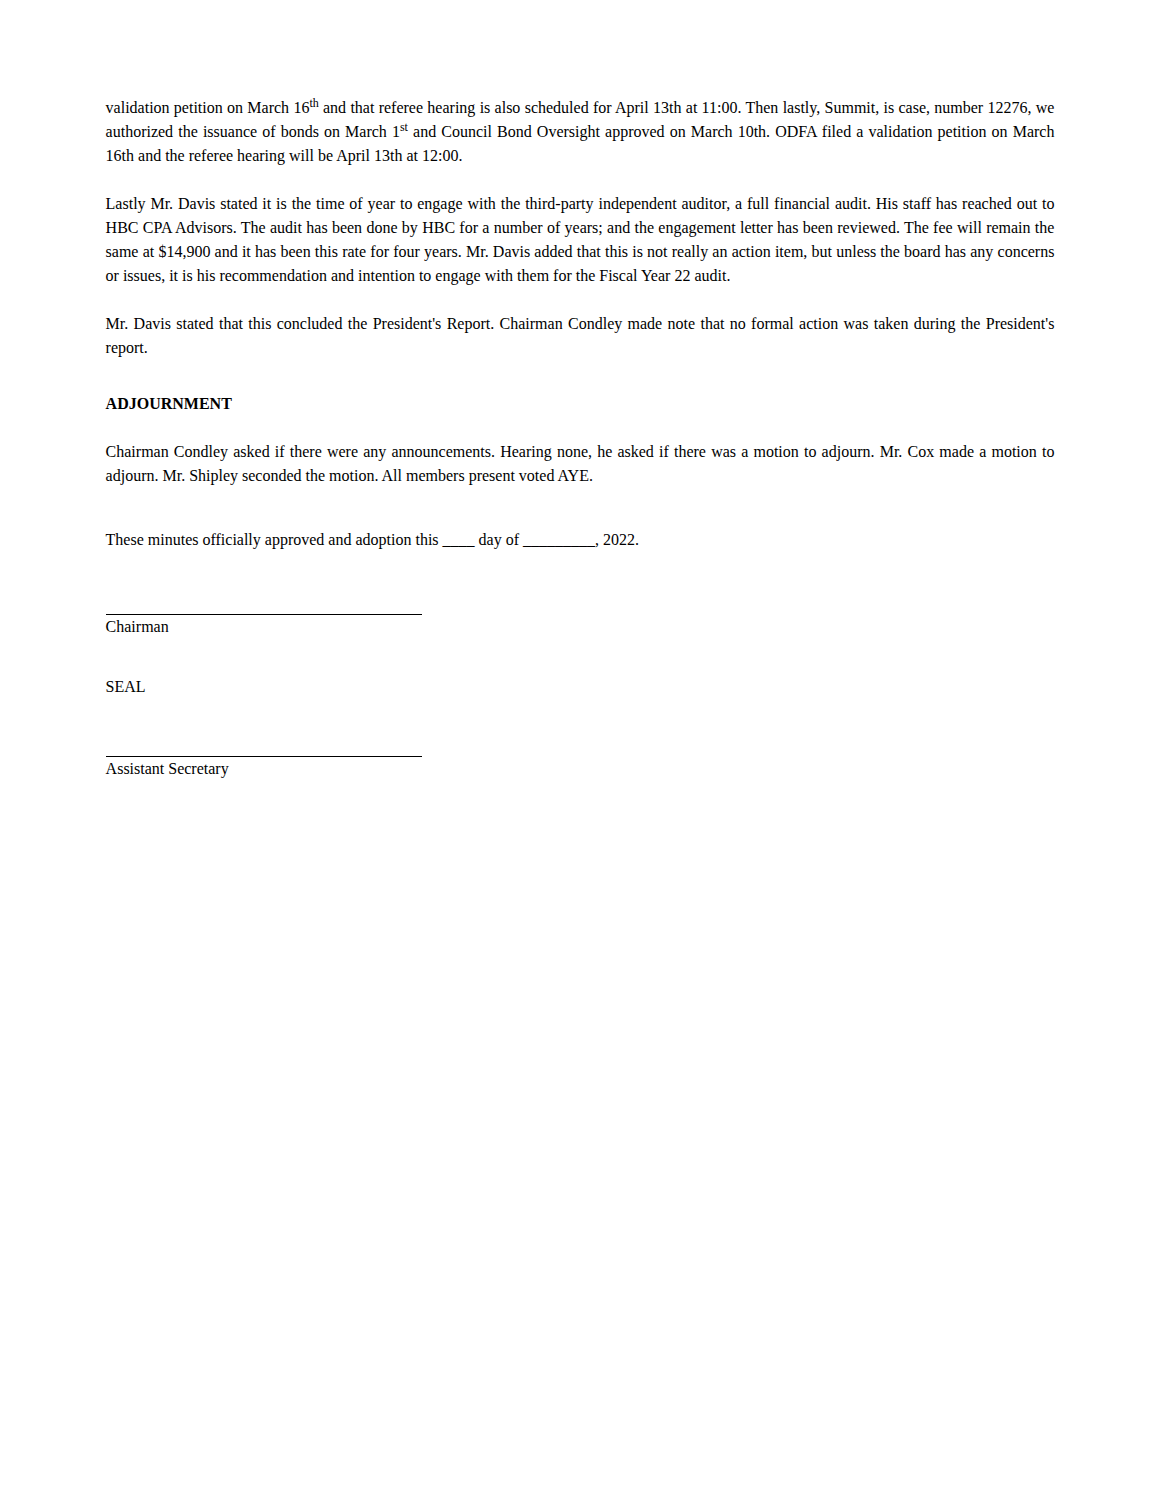validation petition on March 16th and that referee hearing is also scheduled for April 13th at 11:00. Then lastly, Summit, is case, number 12276, we authorized the issuance of bonds on March 1st and Council Bond Oversight approved on March 10th. ODFA filed a validation petition on March 16th and the referee hearing will be April 13th at 12:00.
Lastly Mr. Davis stated it is the time of year to engage with the third-party independent auditor, a full financial audit. His staff has reached out to HBC CPA Advisors. The audit has been done by HBC for a number of years; and the engagement letter has been reviewed. The fee will remain the same at $14,900 and it has been this rate for four years. Mr. Davis added that this is not really an action item, but unless the board has any concerns or issues, it is his recommendation and intention to engage with them for the Fiscal Year 22 audit.
Mr. Davis stated that this concluded the President's Report. Chairman Condley made note that no formal action was taken during the President's report.
ADJOURNMENT
Chairman Condley asked if there were any announcements. Hearing none, he asked if there was a motion to adjourn. Mr. Cox made a motion to adjourn. Mr. Shipley seconded the motion. All members present voted AYE.
These minutes officially approved and adoption this ____ day of _________, 2022.
Chairman
SEAL
Assistant Secretary